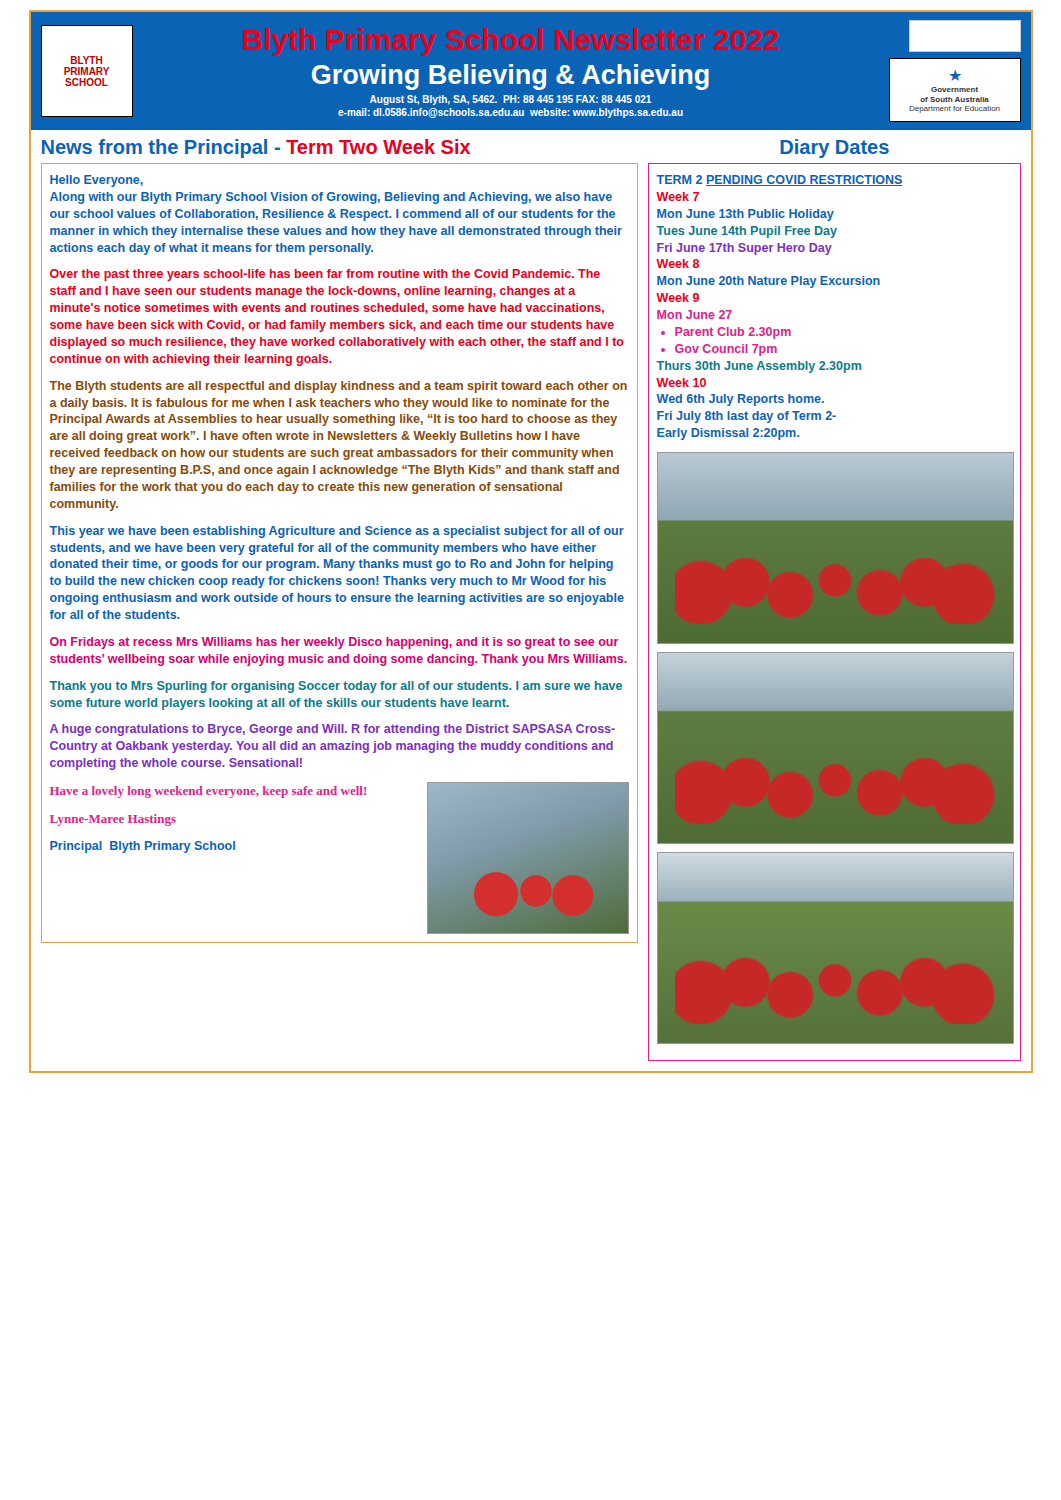BLYTH
PRIMARY
SCHOOL
Blyth Primary School Newsletter 2022
Growing Believing & Achieving
August St, Blyth, SA, 5462. PH: 88 445 195 FAX: 88 445 021
e-mail: dl.0586.info@schools.sa.edu.au website: www.blythps.sa.edu.au
★ Government
of South Australia Department for Education
News from the Principal - Term Two Week Six
Diary Dates
Hello Everyone,
Along with our Blyth Primary School Vision of Growing, Believing and Achieving, we also have our school values of Collaboration, Resilience & Respect. I commend all of our students for the manner in which they internalise these values and how they have all demonstrated through their actions each day of what it means for them personally.
Over the past three years school-life has been far from routine with the Covid Pandemic. The staff and I have seen our students manage the lock-downs, online learning, changes at a minute's notice sometimes with events and routines scheduled, some have had vaccinations, some have been sick with Covid, or had family members sick, and each time our students have displayed so much resilience, they have worked collaboratively with each other, the staff and I to continue on with achieving their learning goals.
The Blyth students are all respectful and display kindness and a team spirit toward each other on a daily basis. It is fabulous for me when I ask teachers who they would like to nominate for the Principal Awards at Assemblies to hear usually something like, “It is too hard to choose as they are all doing great work”. I have often wrote in Newsletters & Weekly Bulletins how I have received feedback on how our students are such great ambassadors for their community when they are representing B.P.S, and once again I acknowledge “The Blyth Kids” and thank staff and families for the work that you do each day to create this new generation of sensational community.
This year we have been establishing Agriculture and Science as a specialist subject for all of our students, and we have been very grateful for all of the community members who have either donated their time, or goods for our program. Many thanks must go to Ro and John for helping to build the new chicken coop ready for chickens soon! Thanks very much to Mr Wood for his ongoing enthusiasm and work outside of hours to ensure the learning activities are so enjoyable for all of the students.
On Fridays at recess Mrs Williams has her weekly Disco happening, and it is so great to see our students’ wellbeing soar while enjoying music and doing some dancing. Thank you Mrs Williams.
Thank you to Mrs Spurling for organising Soccer today for all of our students. I am sure we have some future world players looking at all of the skills our students have learnt.
A huge congratulations to Bryce, George and Will. R for attending the District SAPSASA Cross-Country at Oakbank yesterday. You all did an amazing job managing the muddy conditions and completing the whole course. Sensational!
Have a lovely long weekend everyone, keep safe and well!
Lynne-Maree Hastings
Principal Blyth Primary School
TERM 2 PENDING COVID RESTRICTIONS
Week 7
Mon June 13th Public Holiday
Tues June 14th Pupil Free Day
Fri June 17th Super Hero Day
Week 8
Mon June 20th Nature Play Excursion
Week 9
Mon June 27
Parent Club 2.30pm
Gov Council 7pm
Thurs 30th June Assembly 2.30pm
Week 10
Wed 6th July Reports home.
Fri July 8th last day of Term 2-
Early Dismissal 2:20pm.